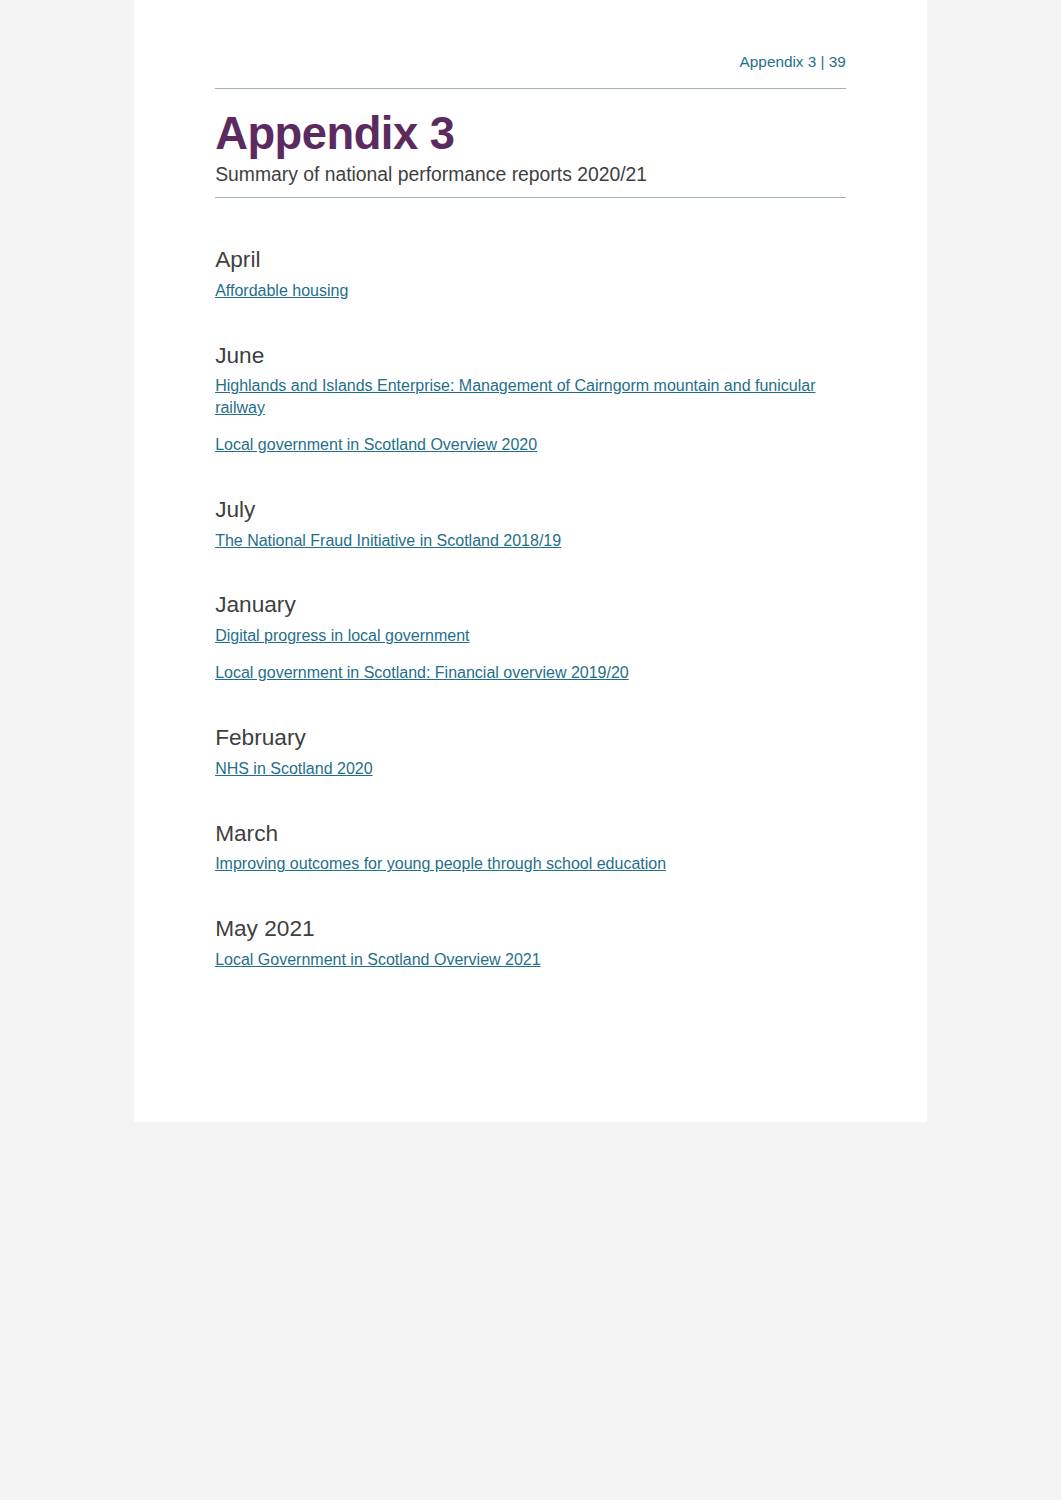Appendix 3 | 39
Appendix 3
Summary of national performance reports 2020/21
April
Affordable housing
June
Highlands and Islands Enterprise: Management of Cairngorm mountain and funicular railway
Local government in Scotland Overview 2020
July
The National Fraud Initiative in Scotland 2018/19
January
Digital progress in local government
Local government in Scotland: Financial overview 2019/20
February
NHS in Scotland 2020
March
Improving outcomes for young people through school education
May 2021
Local Government in Scotland Overview 2021